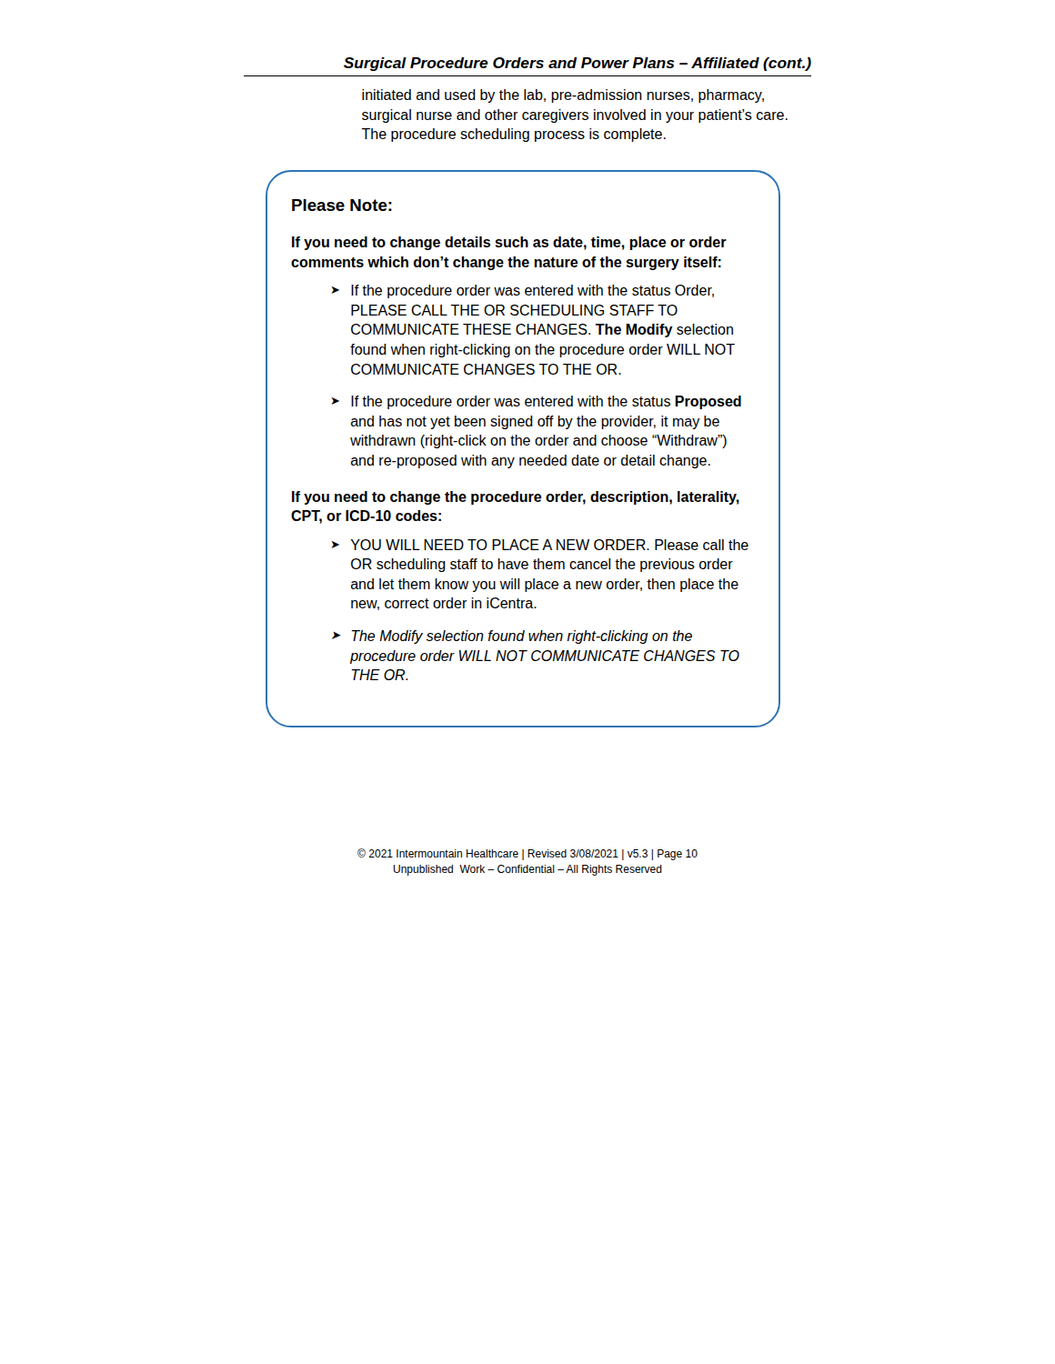Surgical Procedure Orders and Power Plans – Affiliated (cont.)
initiated and used by the lab, pre-admission nurses, pharmacy, surgical nurse and other caregivers involved in your patient’s care. The procedure scheduling process is complete.
Please Note:
If you need to change details such as date, time, place or order comments which don’t change the nature of the surgery itself:
If the procedure order was entered with the status Order, PLEASE CALL THE OR SCHEDULING STAFF TO COMMUNICATE THESE CHANGES. The Modify selection found when right-clicking on the procedure order WILL NOT COMMUNICATE CHANGES TO THE OR.
If the procedure order was entered with the status Proposed and has not yet been signed off by the provider, it may be withdrawn (right-click on the order and choose “Withdraw”) and re-proposed with any needed date or detail change.
If you need to change the procedure order, description, laterality, CPT, or ICD-10 codes:
YOU WILL NEED TO PLACE A NEW ORDER. Please call the OR scheduling staff to have them cancel the previous order and let them know you will place a new order, then place the new, correct order in iCentra.
The Modify selection found when right-clicking on the procedure order WILL NOT COMMUNICATE CHANGES TO THE OR.
© 2021 Intermountain Healthcare | Revised 3/08/2021 | v5.3 | Page 10
Unpublished Work – Confidential – All Rights Reserved